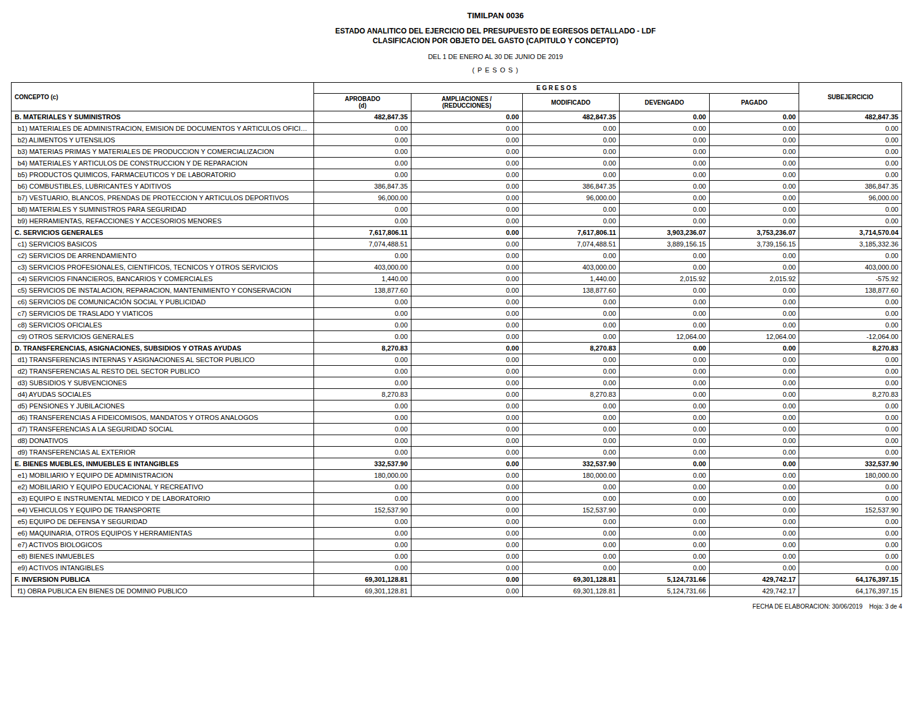TIMILPAN 0036
ESTADO ANALITICO DEL EJERCICIO DEL PRESUPUESTO DE EGRESOS DETALLADO - LDF
CLASIFICACION POR OBJETO DEL GASTO (CAPITULO Y CONCEPTO)
DEL 1 DE ENERO AL 30 DE JUNIO DE 2019
( P E S O S )
| CONCEPTO (c) | E G R E S O S | SUBEJERCICIO |
| --- | --- | --- |
| APROBADO (d) | AMPLIACIONES / (REDUCCIONES) | MODIFICADO | DEVENGADO | PAGADO |
| B. MATERIALES Y SUMINISTROS | 482,847.35 | 0.00 | 482,847.35 | 0.00 | 0.00 | 482,847.35 |
| b1) MATERIALES DE ADMINISTRACION, EMISION DE DOCUMENTOS Y ARTICULOS OFICIALES | 0.00 | 0.00 | 0.00 | 0.00 | 0.00 | 0.00 |
| b2) ALIMENTOS Y UTENSILIOS | 0.00 | 0.00 | 0.00 | 0.00 | 0.00 | 0.00 |
| b3) MATERIAS PRIMAS Y MATERIALES DE PRODUCCION Y COMERCIALIZACION | 0.00 | 0.00 | 0.00 | 0.00 | 0.00 | 0.00 |
| b4) MATERIALES Y ARTICULOS DE CONSTRUCCION Y DE REPARACION | 0.00 | 0.00 | 0.00 | 0.00 | 0.00 | 0.00 |
| b5) PRODUCTOS QUIMICOS, FARMACEUTICOS Y DE LABORATORIO | 0.00 | 0.00 | 0.00 | 0.00 | 0.00 | 0.00 |
| b6) COMBUSTIBLES, LUBRICANTES Y ADITIVOS | 386,847.35 | 0.00 | 386,847.35 | 0.00 | 0.00 | 386,847.35 |
| b7) VESTUARIO, BLANCOS, PRENDAS DE PROTECCION Y ARTICULOS DEPORTIVOS | 96,000.00 | 0.00 | 96,000.00 | 0.00 | 0.00 | 96,000.00 |
| b8) MATERIALES Y SUMINISTROS PARA SEGURIDAD | 0.00 | 0.00 | 0.00 | 0.00 | 0.00 | 0.00 |
| b9) HERRAMIENTAS, REFACCIONES Y ACCESORIOS MENORES | 0.00 | 0.00 | 0.00 | 0.00 | 0.00 | 0.00 |
| C. SERVICIOS GENERALES | 7,617,806.11 | 0.00 | 7,617,806.11 | 3,903,236.07 | 3,753,236.07 | 3,714,570.04 |
| c1) SERVICIOS BASICOS | 7,074,488.51 | 0.00 | 7,074,488.51 | 3,889,156.15 | 3,739,156.15 | 3,185,332.36 |
| c2) SERVICIOS DE ARRENDAMIENTO | 0.00 | 0.00 | 0.00 | 0.00 | 0.00 | 0.00 |
| c3) SERVICIOS PROFESIONALES, CIENTIFICOS, TECNICOS Y OTROS SERVICIOS | 403,000.00 | 0.00 | 403,000.00 | 0.00 | 0.00 | 403,000.00 |
| c4) SERVICIOS FINANCIEROS, BANCARIOS Y COMERCIALES | 1,440.00 | 0.00 | 1,440.00 | 2,015.92 | 2,015.92 | -575.92 |
| c5) SERVICIOS DE INSTALACION, REPARACION, MANTENIMIENTO Y CONSERVACION | 138,877.60 | 0.00 | 138,877.60 | 0.00 | 0.00 | 138,877.60 |
| c6) SERVICIOS DE COMUNICACIÓN SOCIAL Y PUBLICIDAD | 0.00 | 0.00 | 0.00 | 0.00 | 0.00 | 0.00 |
| c7) SERVICIOS DE TRASLADO Y VIATICOS | 0.00 | 0.00 | 0.00 | 0.00 | 0.00 | 0.00 |
| c8) SERVICIOS OFICIALES | 0.00 | 0.00 | 0.00 | 0.00 | 0.00 | 0.00 |
| c9) OTROS SERVICIOS GENERALES | 0.00 | 0.00 | 0.00 | 12,064.00 | 12,064.00 | -12,064.00 |
| D. TRANSFERENCIAS, ASIGNACIONES, SUBSIDIOS Y OTRAS AYUDAS | 8,270.83 | 0.00 | 8,270.83 | 0.00 | 0.00 | 8,270.83 |
| d1) TRANSFERENCIAS INTERNAS Y ASIGNACIONES AL SECTOR PUBLICO | 0.00 | 0.00 | 0.00 | 0.00 | 0.00 | 0.00 |
| d2) TRANSFERENCIAS AL RESTO DEL SECTOR PUBLICO | 0.00 | 0.00 | 0.00 | 0.00 | 0.00 | 0.00 |
| d3) SUBSIDIOS Y SUBVENCIONES | 0.00 | 0.00 | 0.00 | 0.00 | 0.00 | 0.00 |
| d4) AYUDAS SOCIALES | 8,270.83 | 0.00 | 8,270.83 | 0.00 | 0.00 | 8,270.83 |
| d5) PENSIONES Y JUBILACIONES | 0.00 | 0.00 | 0.00 | 0.00 | 0.00 | 0.00 |
| d6) TRANSFERENCIAS A FIDEICOMISOS, MANDATOS Y OTROS ANALOGOS | 0.00 | 0.00 | 0.00 | 0.00 | 0.00 | 0.00 |
| d7) TRANSFERENCIAS A LA SEGURIDAD SOCIAL | 0.00 | 0.00 | 0.00 | 0.00 | 0.00 | 0.00 |
| d8) DONATIVOS | 0.00 | 0.00 | 0.00 | 0.00 | 0.00 | 0.00 |
| d9) TRANSFERENCIAS AL EXTERIOR | 0.00 | 0.00 | 0.00 | 0.00 | 0.00 | 0.00 |
| E. BIENES MUEBLES, INMUEBLES E INTANGIBLES | 332,537.90 | 0.00 | 332,537.90 | 0.00 | 0.00 | 332,537.90 |
| e1) MOBILIARIO Y EQUIPO DE ADMINISTRACION | 180,000.00 | 0.00 | 180,000.00 | 0.00 | 0.00 | 180,000.00 |
| e2) MOBILIARIO Y EQUIPO EDUCACIONAL Y RECREATIVO | 0.00 | 0.00 | 0.00 | 0.00 | 0.00 | 0.00 |
| e3) EQUIPO E INSTRUMENTAL MEDICO Y DE LABORATORIO | 0.00 | 0.00 | 0.00 | 0.00 | 0.00 | 0.00 |
| e4) VEHICULOS Y EQUIPO DE TRANSPORTE | 152,537.90 | 0.00 | 152,537.90 | 0.00 | 0.00 | 152,537.90 |
| e5) EQUIPO DE DEFENSA Y SEGURIDAD | 0.00 | 0.00 | 0.00 | 0.00 | 0.00 | 0.00 |
| e6) MAQUINARIA, OTROS EQUIPOS Y HERRAMIENTAS | 0.00 | 0.00 | 0.00 | 0.00 | 0.00 | 0.00 |
| e7) ACTIVOS BIOLOGICOS | 0.00 | 0.00 | 0.00 | 0.00 | 0.00 | 0.00 |
| e8) BIENES INMUEBLES | 0.00 | 0.00 | 0.00 | 0.00 | 0.00 | 0.00 |
| e9) ACTIVOS INTANGIBLES | 0.00 | 0.00 | 0.00 | 0.00 | 0.00 | 0.00 |
| F. INVERSION PUBLICA | 69,301,128.81 | 0.00 | 69,301,128.81 | 5,124,731.66 | 429,742.17 | 64,176,397.15 |
| f1) OBRA PUBLICA EN BIENES DE DOMINIO PUBLICO | 69,301,128.81 | 0.00 | 69,301,128.81 | 5,124,731.66 | 429,742.17 | 64,176,397.15 |
FECHA DE ELABORACION: 30/06/2019 Hoja: 3 de 4